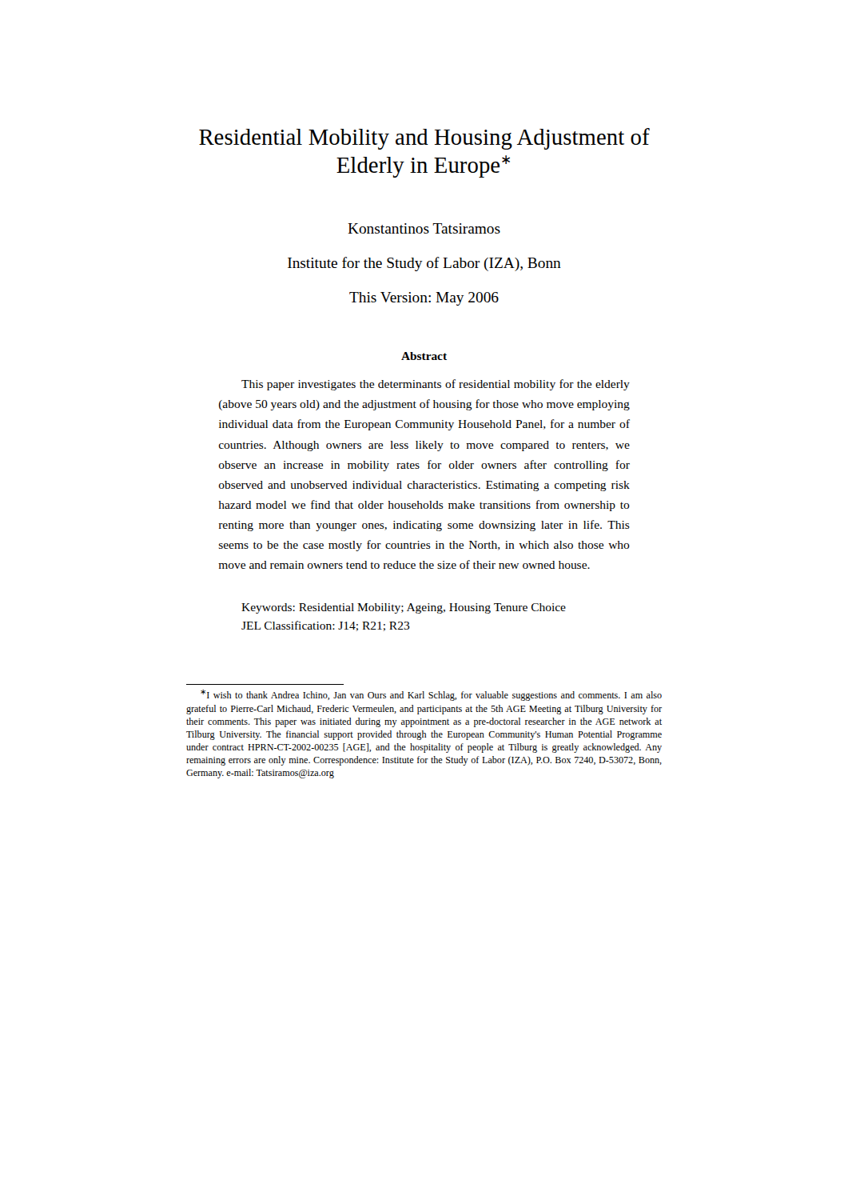Residential Mobility and Housing Adjustment of
Elderly in Europe∗
Konstantinos Tatsiramos
Institute for the Study of Labor (IZA), Bonn
This Version: May 2006
Abstract
This paper investigates the determinants of residential mobility for the elderly (above 50 years old) and the adjustment of housing for those who move employing individual data from the European Community Household Panel, for a number of countries. Although owners are less likely to move compared to renters, we observe an increase in mobility rates for older owners after controlling for observed and unobserved individual characteristics. Estimating a competing risk hazard model we find that older households make transitions from ownership to renting more than younger ones, indicating some downsizing later in life. This seems to be the case mostly for countries in the North, in which also those who move and remain owners tend to reduce the size of their new owned house.
Keywords: Residential Mobility; Ageing, Housing Tenure Choice
JEL Classification: J14; R21; R23
∗I wish to thank Andrea Ichino, Jan van Ours and Karl Schlag, for valuable suggestions and comments. I am also grateful to Pierre-Carl Michaud, Frederic Vermeulen, and participants at the 5th AGE Meeting at Tilburg University for their comments. This paper was initiated during my appointment as a pre-doctoral researcher in the AGE network at Tilburg University. The financial support provided through the European Community's Human Potential Programme under contract HPRN-CT-2002-00235 [AGE], and the hospitality of people at Tilburg is greatly acknowledged. Any remaining errors are only mine. Correspondence: Institute for the Study of Labor (IZA), P.O. Box 7240, D-53072, Bonn, Germany. e-mail: Tatsiramos@iza.org